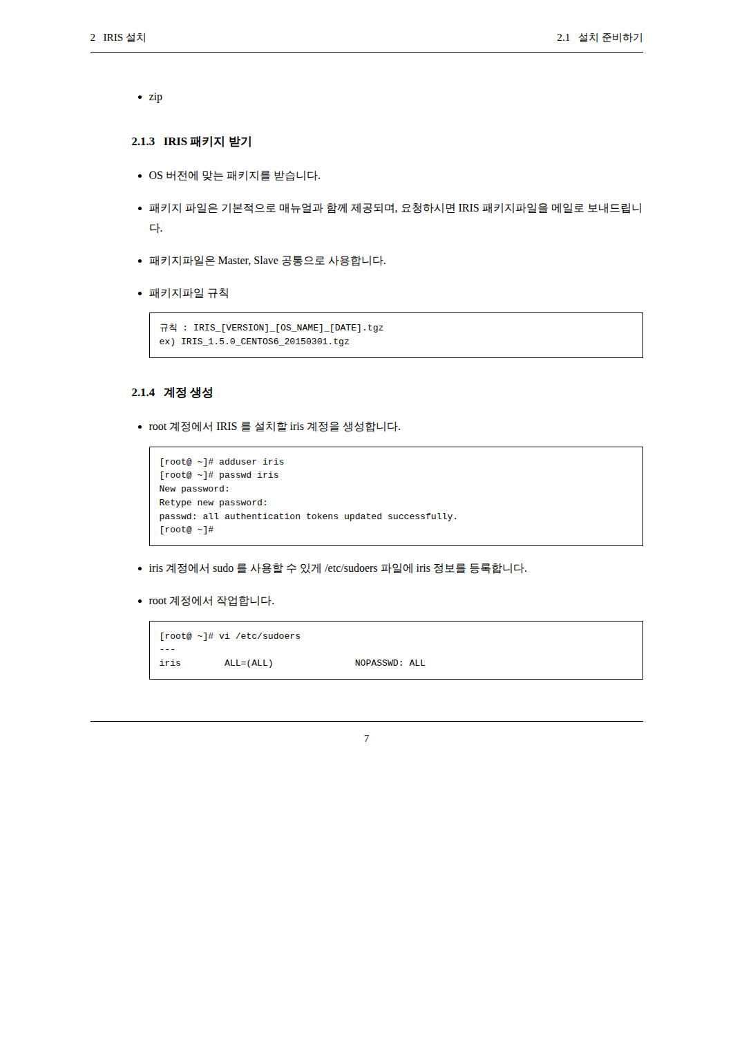2 IRIS 설치
2.1 설치 준비하기
zip
2.1.3 IRIS 패키지 받기
OS 버전에 맞는 패키지를 받습니다.
패키지 파일은 기본적으로 매뉴얼과 함께 제공되며, 요청하시면 IRIS 패키지파일을 메일로 보내드립니다.
패키지파일은 Master, Slave 공통으로 사용합니다.
패키지파일 규칙
규칙 : IRIS_[VERSION]_[OS_NAME]_[DATE].tgz
ex) IRIS_1.5.0_CENTOS6_20150301.tgz
2.1.4 계정 생성
root 계정에서 IRIS 를 설치할 iris 계정을 생성합니다.
[root@ ~]# adduser iris
[root@ ~]# passwd iris
New password:
Retype new password:
passwd: all authentication tokens updated successfully.
[root@ ~]#
iris 계정에서 sudo 를 사용할 수 있게 /etc/sudoers 파일에 iris 정보를 등록합니다.
root 계정에서 작업합니다.
[root@ ~]# vi /etc/sudoers
---
iris        ALL=(ALL)               NOPASSWD: ALL
7